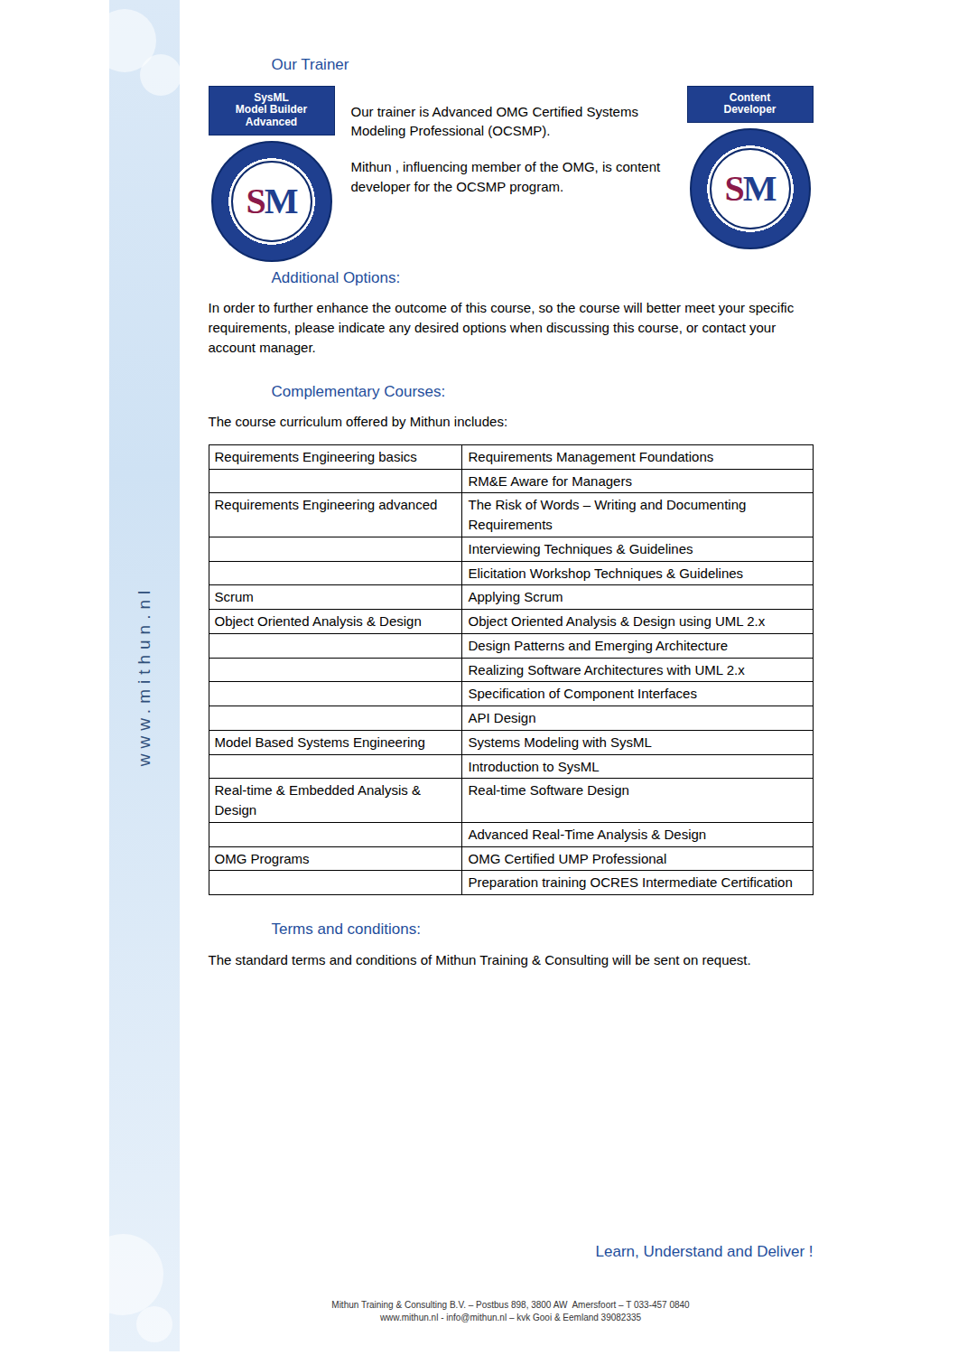www.mithun.nl
Our Trainer
SysML
Model Builder
Advanced
SM
Our trainer is Advanced OMG Certified Systems Modeling Professional (OCSMP).
Mithun , influencing member of the OMG, is content developer for the OCSMP program.
Content
Developer
SM
Additional Options:
In order to further enhance the outcome of this course, so the course will better meet your specific requirements, please indicate any desired options when discussing this course, or contact your account manager.
Complementary Courses:
The course curriculum offered by Mithun includes:
| Requirements Engineering basics | Requirements Management Foundations |
| | RM&E Aware for Managers |
| Requirements Engineering advanced | The Risk of Words – Writing and Documenting Requirements |
| | Interviewing Techniques & Guidelines |
| | Elicitation Workshop Techniques & Guidelines |
| Scrum | Applying Scrum |
| Object Oriented Analysis & Design | Object Oriented Analysis & Design using UML 2.x |
| | Design Patterns and Emerging Architecture |
| | Realizing Software Architectures with UML 2.x |
| | Specification of Component Interfaces |
| | API Design |
| Model Based Systems Engineering | Systems Modeling with SysML |
| | Introduction to SysML |
| Real-time & Embedded Analysis & Design | Real-time Software Design |
| | Advanced Real-Time Analysis & Design |
| OMG Programs | OMG Certified UMP Professional |
| | Preparation training OCRES Intermediate Certification |
Terms and conditions:
The standard terms and conditions of Mithun Training & Consulting will be sent on request.
Learn, Understand and Deliver !
Mithun Training & Consulting B.V. – Postbus 898, 3800 AW Amersfoort – T 033-457 0840
www.mithun.nl - info@mithun.nl – kvk Gooi & Eemland 39082335